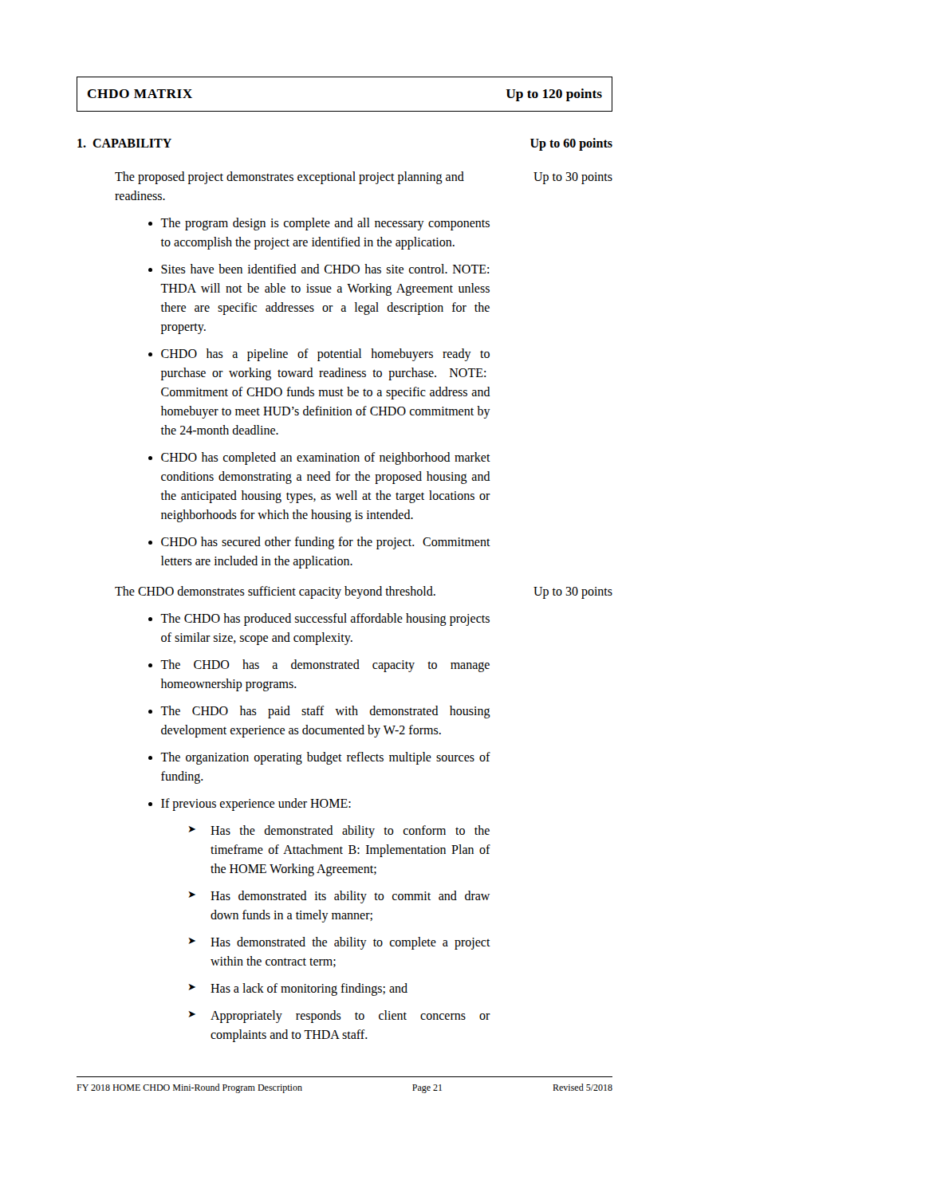CHDO MATRIX Up to 120 points
1. CAPABILITY Up to 60 points
The proposed project demonstrates exceptional project planning and readiness. Up to 30 points
The program design is complete and all necessary components to accomplish the project are identified in the application.
Sites have been identified and CHDO has site control. NOTE: THDA will not be able to issue a Working Agreement unless there are specific addresses or a legal description for the property.
CHDO has a pipeline of potential homebuyers ready to purchase or working toward readiness to purchase. NOTE: Commitment of CHDO funds must be to a specific address and homebuyer to meet HUD’s definition of CHDO commitment by the 24-month deadline.
CHDO has completed an examination of neighborhood market conditions demonstrating a need for the proposed housing and the anticipated housing types, as well at the target locations or neighborhoods for which the housing is intended.
CHDO has secured other funding for the project. Commitment letters are included in the application.
The CHDO demonstrates sufficient capacity beyond threshold. Up to 30 points
The CHDO has produced successful affordable housing projects of similar size, scope and complexity.
The CHDO has a demonstrated capacity to manage homeownership programs.
The CHDO has paid staff with demonstrated housing development experience as documented by W-2 forms.
The organization operating budget reflects multiple sources of funding.
If previous experience under HOME:
Has the demonstrated ability to conform to the timeframe of Attachment B: Implementation Plan of the HOME Working Agreement;
Has demonstrated its ability to commit and draw down funds in a timely manner;
Has demonstrated the ability to complete a project within the contract term;
Has a lack of monitoring findings; and
Appropriately responds to client concerns or complaints and to THDA staff.
FY 2018 HOME CHDO Mini-Round Program Description Page 21 Revised 5/2018